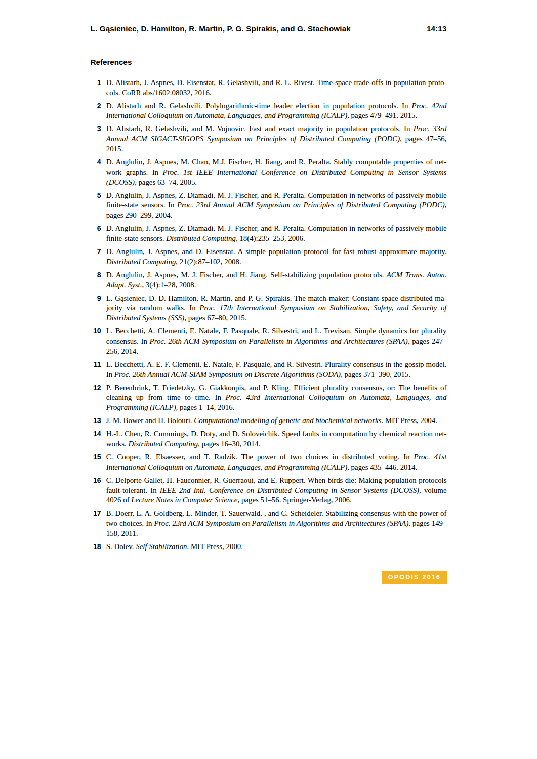L. Gąsieniec, D. Hamilton, R. Martin, P. G. Spirakis, and G. Stachowiak 14:13
References
1 D. Alistarh, J. Aspnes, D. Eisenstat, R. Gelashvili, and R. L. Rivest. Time-space trade-offs in population protocols. CoRR abs/1602.08032, 2016.
2 D. Alistarh and R. Gelashvili. Polylogarithmic-time leader election in population protocols. In Proc. 42nd International Colloquium on Automata, Languages, and Programming (ICALP), pages 479–491, 2015.
3 D. Alistarh, R. Gelashvili, and M. Vojnovic. Fast and exact majority in population protocols. In Proc. 33rd Annual ACM SIGACT-SIGOPS Symposium on Principles of Distributed Computing (PODC), pages 47–56, 2015.
4 D. Anglulin, J. Aspnes, M. Chan, M.J. Fischer, H. Jiang, and R. Peralta. Stably computable properties of network graphs. In Proc. 1st IEEE International Conference on Distributed Computing in Sensor Systems (DCOSS), pages 63–74, 2005.
5 D. Anglulin, J. Aspnes, Z. Diamadi, M. J. Fischer, and R. Peralta. Computation in networks of passively mobile finite-state sensors. In Proc. 23rd Annual ACM Symposium on Principles of Distributed Computing (PODC), pages 290–299, 2004.
6 D. Anglulin, J. Aspnes, Z. Diamadi, M. J. Fischer, and R. Peralta. Computation in networks of passively mobile finite-state sensors. Distributed Computing, 18(4):235–253, 2006.
7 D. Anglulin, J. Aspnes, and D. Eisenstat. A simple population protocol for fast robust approximate majority. Distributed Computing, 21(2):87–102, 2008.
8 D. Anglulin, J. Aspnes, M. J. Fischer, and H. Jiang. Self-stabilizing population protocols. ACM Trans. Auton. Adapt. Syst., 3(4):1–28, 2008.
9 L. Gąsieniec, D. D. Hamilton, R. Martin, and P. G. Spirakis. The match-maker: Constant-space distributed majority via random walks. In Proc. 17th International Symposium on Stabilization, Safety, and Security of Distributed Systems (SSS), pages 67–80, 2015.
10 L. Becchetti, A. Clementi, E. Natale, F. Pasquale, R. Silvestri, and L. Trevisan. Simple dynamics for plurality consensus. In Proc. 26th ACM Symposium on Parallelism in Algorithms and Architectures (SPAA), pages 247–256, 2014.
11 L. Becchetti, A. E. F. Clementi, E. Natale, F. Pasquale, and R. Silvestri. Plurality consensus in the gossip model. In Proc. 26th Annual ACM-SIAM Symposium on Discrete Algorithms (SODA), pages 371–390, 2015.
12 P. Berenbrink, T. Friedetzky, G. Giakkoupis, and P. Kling. Efficient plurality consensus, or: The benefits of cleaning up from time to time. In Proc. 43rd International Colloquium on Automata, Languages, and Programming (ICALP), pages 1–14, 2016.
13 J. M. Bower and H. Bolouri. Computational modeling of genetic and biochemical networks. MIT Press, 2004.
14 H.-L. Chen, R. Cummings, D. Doty, and D. Soloveichik. Speed faults in computation by chemical reaction networks. Distributed Computing, pages 16–30, 2014.
15 C. Cooper, R. Elsaesser, and T. Radzik. The power of two choices in distributed voting. In Proc. 41st International Colloquium on Automata, Languages, and Programming (ICALP), pages 435–446, 2014.
16 C. Delporte-Gallet, H. Fauconnier, R. Guerraoui, and E. Ruppert. When birds die: Making population protocols fault-tolerant. In IEEE 2nd Intl. Conference on Distributed Computing in Sensor Systems (DCOSS), volume 4026 of Lecture Notes in Computer Science, pages 51–56. Springer-Verlag, 2006.
17 B. Doerr, L. A. Goldberg, L. Minder, T. Sauerwald, , and C. Scheideler. Stabilizing consensus with the power of two choices. In Proc. 23rd ACM Symposium on Parallelism in Algorithms and Architectures (SPAA), pages 149–158, 2011.
18 S. Dolev. Self Stabilization. MIT Press, 2000.
OPODIS 2016